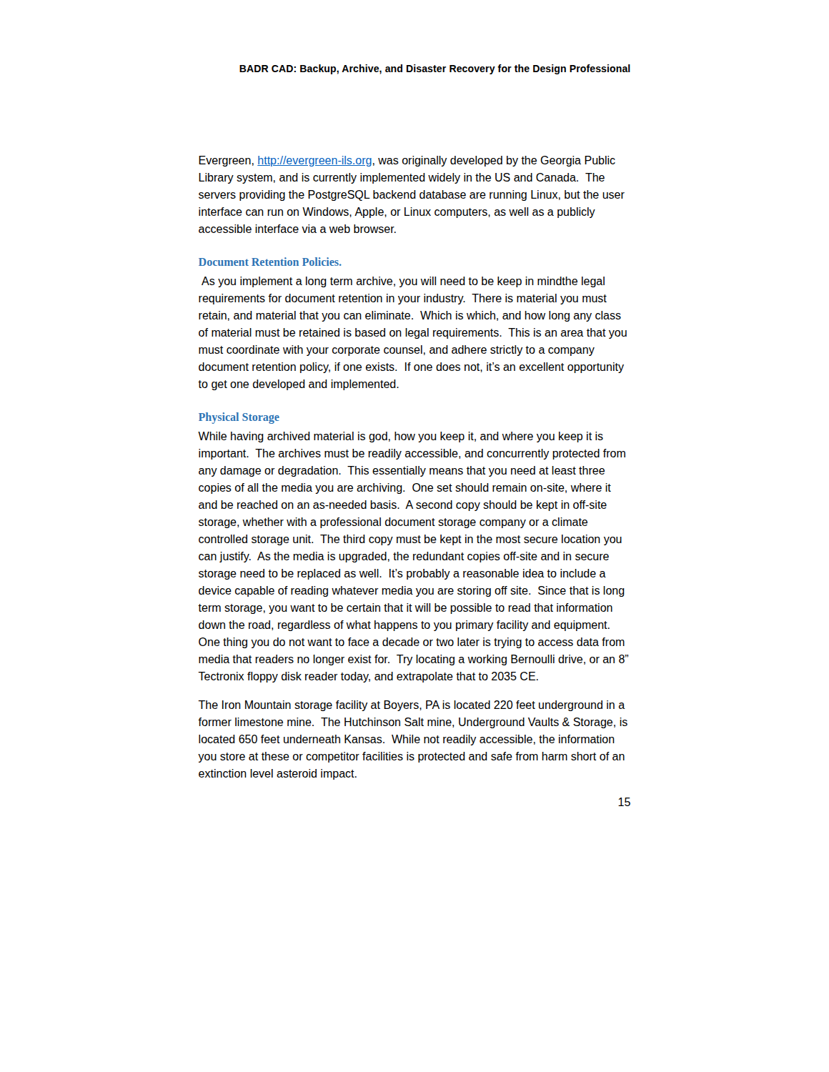BADR CAD: Backup, Archive, and Disaster Recovery for the Design Professional
Evergreen, http://evergreen-ils.org, was originally developed by the Georgia Public Library system, and is currently implemented widely in the US and Canada. The servers providing the PostgreSQL backend database are running Linux, but the user interface can run on Windows, Apple, or Linux computers, as well as a publicly accessible interface via a web browser.
Document Retention Policies.
As you implement a long term archive, you will need to be keep in mindthe legal requirements for document retention in your industry. There is material you must retain, and material that you can eliminate. Which is which, and how long any class of material must be retained is based on legal requirements. This is an area that you must coordinate with your corporate counsel, and adhere strictly to a company document retention policy, if one exists. If one does not, it’s an excellent opportunity to get one developed and implemented.
Physical Storage
While having archived material is god, how you keep it, and where you keep it is important. The archives must be readily accessible, and concurrently protected from any damage or degradation. This essentially means that you need at least three copies of all the media you are archiving. One set should remain on-site, where it and be reached on an as-needed basis. A second copy should be kept in off-site storage, whether with a professional document storage company or a climate controlled storage unit. The third copy must be kept in the most secure location you can justify. As the media is upgraded, the redundant copies off-site and in secure storage need to be replaced as well. It’s probably a reasonable idea to include a device capable of reading whatever media you are storing off site. Since that is long term storage, you want to be certain that it will be possible to read that information down the road, regardless of what happens to you primary facility and equipment. One thing you do not want to face a decade or two later is trying to access data from media that readers no longer exist for. Try locating a working Bernoulli drive, or an 8” Tectronix floppy disk reader today, and extrapolate that to 2035 CE.
The Iron Mountain storage facility at Boyers, PA is located 220 feet underground in a former limestone mine. The Hutchinson Salt mine, Underground Vaults & Storage, is located 650 feet underneath Kansas. While not readily accessible, the information you store at these or competitor facilities is protected and safe from harm short of an extinction level asteroid impact.
15